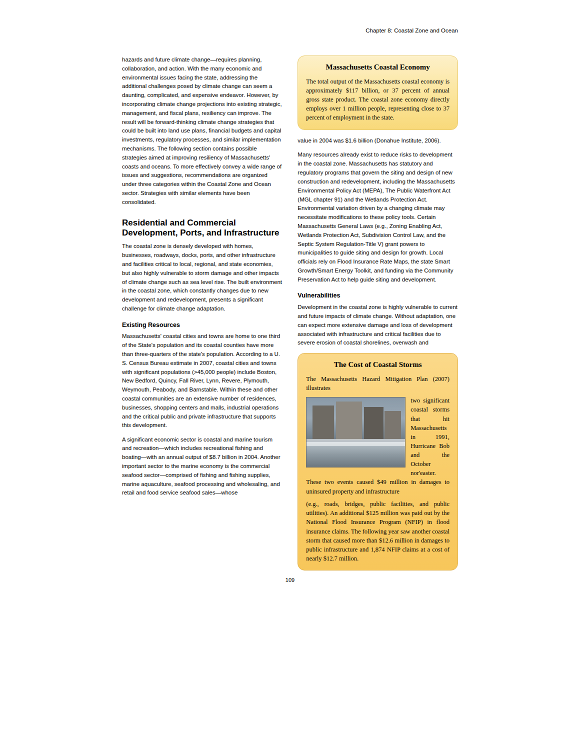Chapter 8: Coastal Zone and Ocean
hazards and future climate change—requires planning, collaboration, and action. With the many economic and environmental issues facing the state, addressing the additional challenges posed by climate change can seem a daunting, complicated, and expensive endeavor. However, by incorporating climate change projections into existing strategic, management, and fiscal plans, resiliency can improve. The result will be forward-thinking climate change strategies that could be built into land use plans, financial budgets and capital investments, regulatory processes, and similar implementation mechanisms. The following section contains possible strategies aimed at improving resiliency of Massachusetts' coasts and oceans. To more effectively convey a wide range of issues and suggestions, recommendations are organized under three categories within the Coastal Zone and Ocean sector. Strategies with similar elements have been consolidated.
Residential and Commercial Development, Ports, and Infrastructure
The coastal zone is densely developed with homes, businesses, roadways, docks, ports, and other infrastructure and facilities critical to local, regional, and state economies, but also highly vulnerable to storm damage and other impacts of climate change such as sea level rise. The built environment in the coastal zone, which constantly changes due to new development and redevelopment, presents a significant challenge for climate change adaptation.
Existing Resources
Massachusetts' coastal cities and towns are home to one third of the State's population and its coastal counties have more than three-quarters of the state's population. According to a U. S. Census Bureau estimate in 2007, coastal cities and towns with significant populations (>45,000 people) include Boston, New Bedford, Quincy, Fall River, Lynn, Revere, Plymouth, Weymouth, Peabody, and Barnstable. Within these and other coastal communities are an extensive number of residences, businesses, shopping centers and malls, industrial operations and the critical public and private infrastructure that supports this development.
A significant economic sector is coastal and marine tourism and recreation—which includes recreational fishing and boating—with an annual output of $8.7 billion in 2004. Another important sector to the marine economy is the commercial seafood sector—comprised of fishing and fishing supplies, marine aquaculture, seafood processing and wholesaling, and retail and food service seafood sales—whose
Massachusetts Coastal Economy
The total output of the Massachusetts coastal economy is approximately $117 billion, or 37 percent of annual gross state product. The coastal zone economy directly employs over 1 million people, representing close to 37 percent of employment in the state.
value in 2004 was $1.6 billion (Donahue Institute, 2006).
Many resources already exist to reduce risks to development in the coastal zone. Massachusetts has statutory and regulatory programs that govern the siting and design of new construction and redevelopment, including the Massachusetts Environmental Policy Act (MEPA), The Public Waterfront Act (MGL chapter 91) and the Wetlands Protection Act. Environmental variation driven by a changing climate may necessitate modifications to these policy tools. Certain Massachusetts General Laws (e.g., Zoning Enabling Act, Wetlands Protection Act, Subdivision Control Law, and the Septic System Regulation-Title V) grant powers to municipalities to guide siting and design for growth. Local officials rely on Flood Insurance Rate Maps, the state Smart Growth/Smart Energy Toolkit, and funding via the Community Preservation Act to help guide siting and development.
Vulnerabilities
Development in the coastal zone is highly vulnerable to current and future impacts of climate change. Without adaptation, one can expect more extensive damage and loss of development associated with infrastructure and critical facilities due to severe erosion of coastal shorelines, overwash and
The Cost of Coastal Storms
The Massachusetts Hazard Mitigation Plan (2007) illustrates
two significant coastal storms that hit Massachusetts in 1991, Hurricane Bob and the October nor'easter. These two events caused $49 million in damages to uninsured property and infrastructure
(e.g., roads, bridges, public facilities, and public utilities). An additional $125 million was paid out by the National Flood Insurance Program (NFIP) in flood insurance claims. The following year saw another coastal storm that caused more than $12.6 million in damages to public infrastructure and 1,874 NFIP claims at a cost of nearly $12.7 million.
109